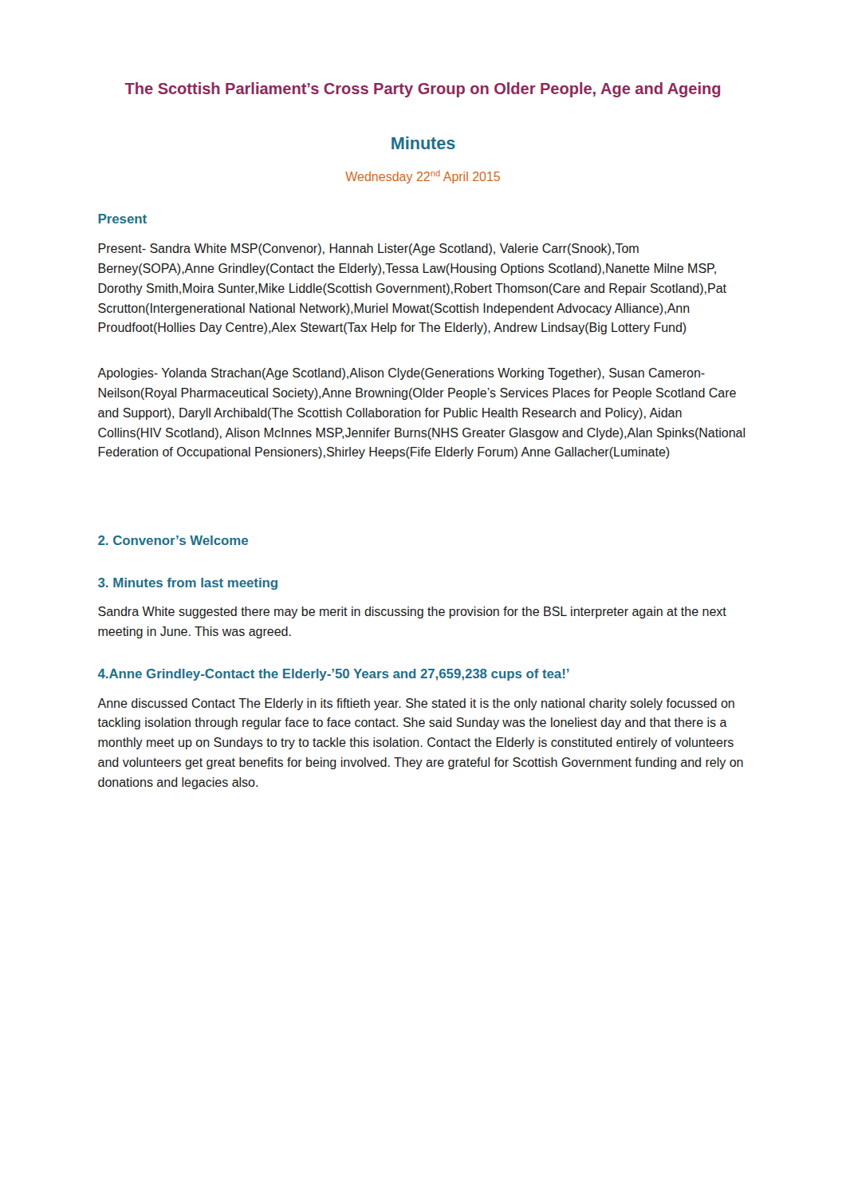The Scottish Parliament’s Cross Party Group on Older People, Age and Ageing
Minutes
Wednesday 22nd April 2015
Present
Present- Sandra White MSP(Convenor), Hannah Lister(Age Scotland), Valerie Carr(Snook),Tom Berney(SOPA),Anne Grindley(Contact the Elderly),Tessa Law(Housing Options Scotland),Nanette Milne MSP, Dorothy Smith,Moira Sunter,Mike Liddle(Scottish Government),Robert Thomson(Care and Repair Scotland),Pat Scrutton(Intergenerational National Network),Muriel Mowat(Scottish Independent Advocacy Alliance),Ann Proudfoot(Hollies Day Centre),Alex Stewart(Tax Help for The Elderly), Andrew Lindsay(Big Lottery Fund)
Apologies- Yolanda Strachan(Age Scotland),Alison Clyde(Generations Working Together), Susan Cameron-Neilson(Royal Pharmaceutical Society),Anne Browning(Older People’s Services Places for People Scotland Care and Support), Daryll Archibald(The Scottish Collaboration for Public Health Research and Policy), Aidan Collins(HIV Scotland), Alison McInnes MSP,Jennifer Burns(NHS Greater Glasgow and Clyde),Alan Spinks(National Federation of Occupational Pensioners),Shirley Heeps(Fife Elderly Forum) Anne Gallacher(Luminate)
2. Convenor’s Welcome
3. Minutes from last meeting
Sandra White suggested there may be merit in discussing the provision for the BSL interpreter again at the next meeting in June. This was agreed.
4.Anne Grindley-Contact the Elderly-’50 Years and 27,659,238 cups of tea!’
Anne discussed Contact The Elderly in its fiftieth year. She stated it is the only national charity solely focussed on tackling isolation through regular face to face contact. She said Sunday was the loneliest day and that there is a monthly meet up on Sundays to try to tackle this isolation. Contact the Elderly is constituted entirely of volunteers and volunteers get great benefits for being involved. They are grateful for Scottish Government funding and rely on donations and legacies also.